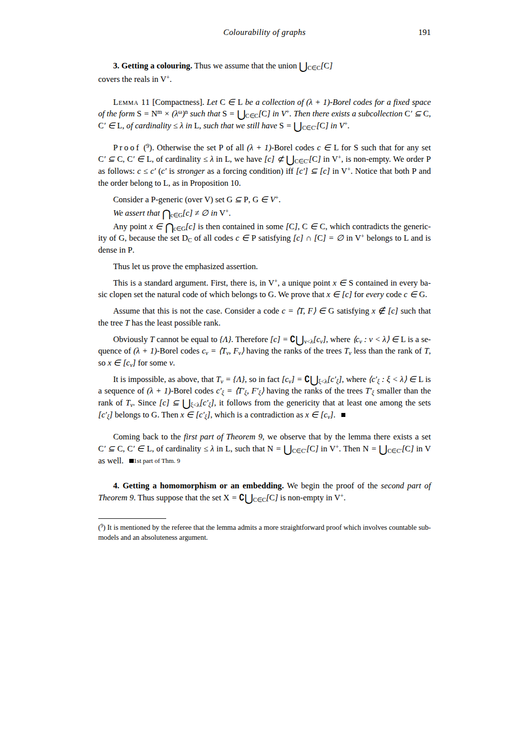Colourability of graphs 191
3. Getting a colouring. Thus we assume that the union ⋃C∈C[C]
covers the reals in V+.
Lemma 11 [Compactness]. Let C ∈ L be a collection of (λ + 1)-Borel codes for a fixed space of the form S = Nm × (λω)n such that S = ⋃C∈C[C] in V+. Then there exists a subcollection C′ ⊆ C, C′ ∈ L, of cardinality ≤ λ in L, such that we still have S = ⋃C∈C′[C] in V+.
Proof (9). Otherwise the set P of all (λ + 1)-Borel codes c ∈ L for S such that for any set C′ ⊆ C, C′ ∈ L, of cardinality ≤ λ in L, we have [c] ⊄ ⋃C∈C′[C] in V+, is non-empty. We order P as follows: c ≤ c′ (c′ is stronger as a forcing condition) iff [c′] ⊆ [c] in V+. Notice that both P and the order belong to L, as in Proposition 10.
Consider a P-generic (over V) set G ⊆ P, G ∈ V+.
We assert that ⋂c∈G[c] ≠ ∅ in V+.
Any point x ∈ ⋂c∈G[c] is then contained in some [C], C ∈ C, which contradicts the genericity of G, because the set DC of all codes c ∈ P satisfying [c] ∩ [C] = ∅ in V+ belongs to L and is dense in P.
Thus let us prove the emphasized assertion.
This is a standard argument. First, there is, in V+, a unique point x ∈ S contained in every basic clopen set the natural code of which belongs to G. We prove that x ∈ [c] for every code c ∈ G.
Assume that this is not the case. Consider a code c = ⟨T, F⟩ ∈ G satisfying x ∉ [c] such that the tree T has the least possible rank.
Obviously T cannot be equal to {Λ}. Therefore [c] = ∁⋃ν<λ[cν], where ⟨cν : ν < λ⟩ ∈ L is a sequence of (λ + 1)-Borel codes cν = ⟨Tν, Fν⟩ having the ranks of the trees Tν less than the rank of T, so x ∈ [cν] for some ν.
It is impossible, as above, that Tν = {Λ}, so in fact [cν] = ∁⋃ξ<λ[c′ξ], where ⟨c′ξ : ξ < λ⟩ ∈ L is a sequence of (λ + 1)-Borel codes c′ξ = ⟨T′ξ, F′ξ⟩ having the ranks of the trees T′ξ smaller than the rank of Tν. Since [c] ⊆ ⋃ξ<λ[c′ξ], it follows from the genericity that at least one among the sets [c′ξ] belongs to G. Then x ∈ [c′ξ], which is a contradiction as x ∈ [cν].
Coming back to the first part of Theorem 9, we observe that by the lemma there exists a set C′ ⊆ C, C′ ∈ L, of cardinality ≤ λ in L, such that N = ⋃C∈C′[C] in V+. Then N = ⋃C∈C′[C] in V as well. 1st part of Thm. 9
4. Getting a homomorphism or an embedding. We begin the proof of the second part of Theorem 9. Thus suppose that the set X = ∁⋃C∈C[C] is non-empty in V+.
(9) It is mentioned by the referee that the lemma admits a more straightforward proof which involves countable submodels and an absoluteness argument.